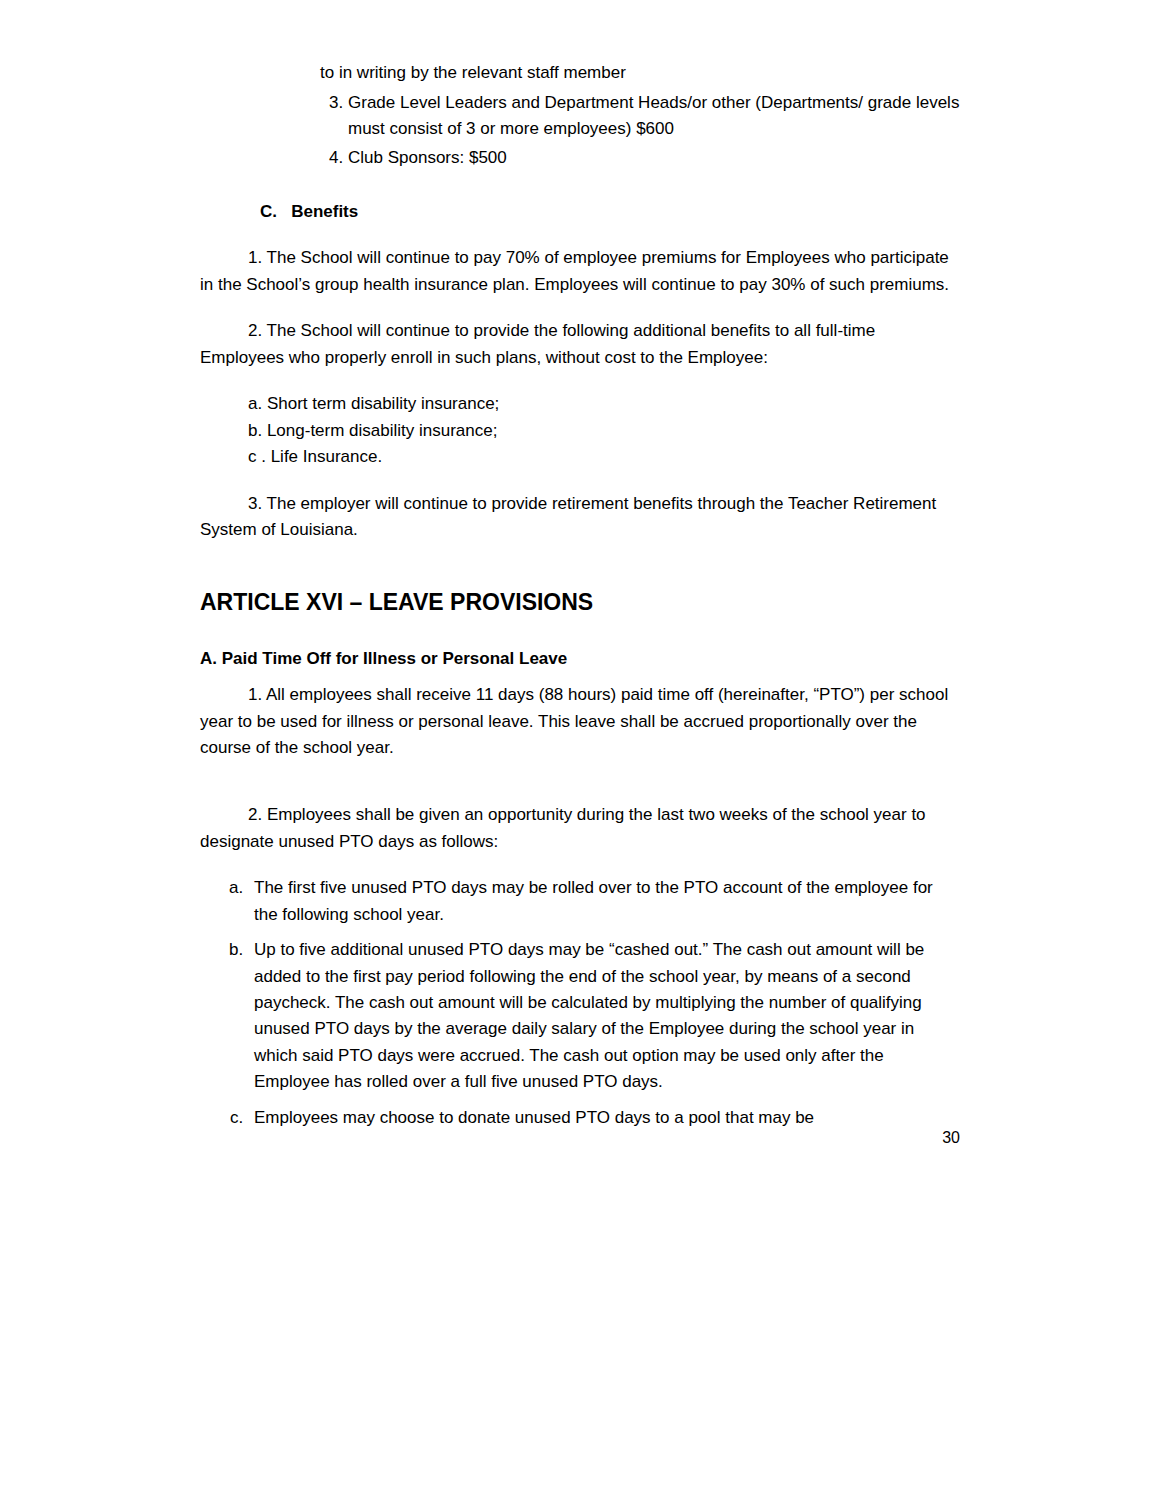to in writing by the relevant staff member
Grade Level Leaders and Department Heads/or other (Departments/ grade levels must consist of 3 or more employees) $600
Club Sponsors: $500
C. Benefits
1. The School will continue to pay 70% of employee premiums for Employees who participate in the School’s group health insurance plan. Employees will continue to pay 30% of such premiums.
2. The School will continue to provide the following additional benefits to all full-time Employees who properly enroll in such plans, without cost to the Employee:
a. Short term disability insurance;
b. Long-term disability insurance;
c . Life Insurance.
3. The employer will continue to provide retirement benefits through the Teacher Retirement System of Louisiana.
ARTICLE XVI – LEAVE PROVISIONS
A. Paid Time Off for Illness or Personal Leave
1. All employees shall receive 11 days (88 hours) paid time off (hereinafter, “PTO”) per school year to be used for illness or personal leave. This leave shall be accrued proportionally over the course of the school year.
2. Employees shall be given an opportunity during the last two weeks of the school year to designate unused PTO days as follows:
The first five unused PTO days may be rolled over to the PTO account of the employee for the following school year.
Up to five additional unused PTO days may be “cashed out.” The cash out amount will be added to the first pay period following the end of the school year, by means of a second paycheck. The cash out amount will be calculated by multiplying the number of qualifying unused PTO days by the average daily salary of the Employee during the school year in which said PTO days were accrued. The cash out option may be used only after the Employee has rolled over a full five unused PTO days.
Employees may choose to donate unused PTO days to a pool that may be
30